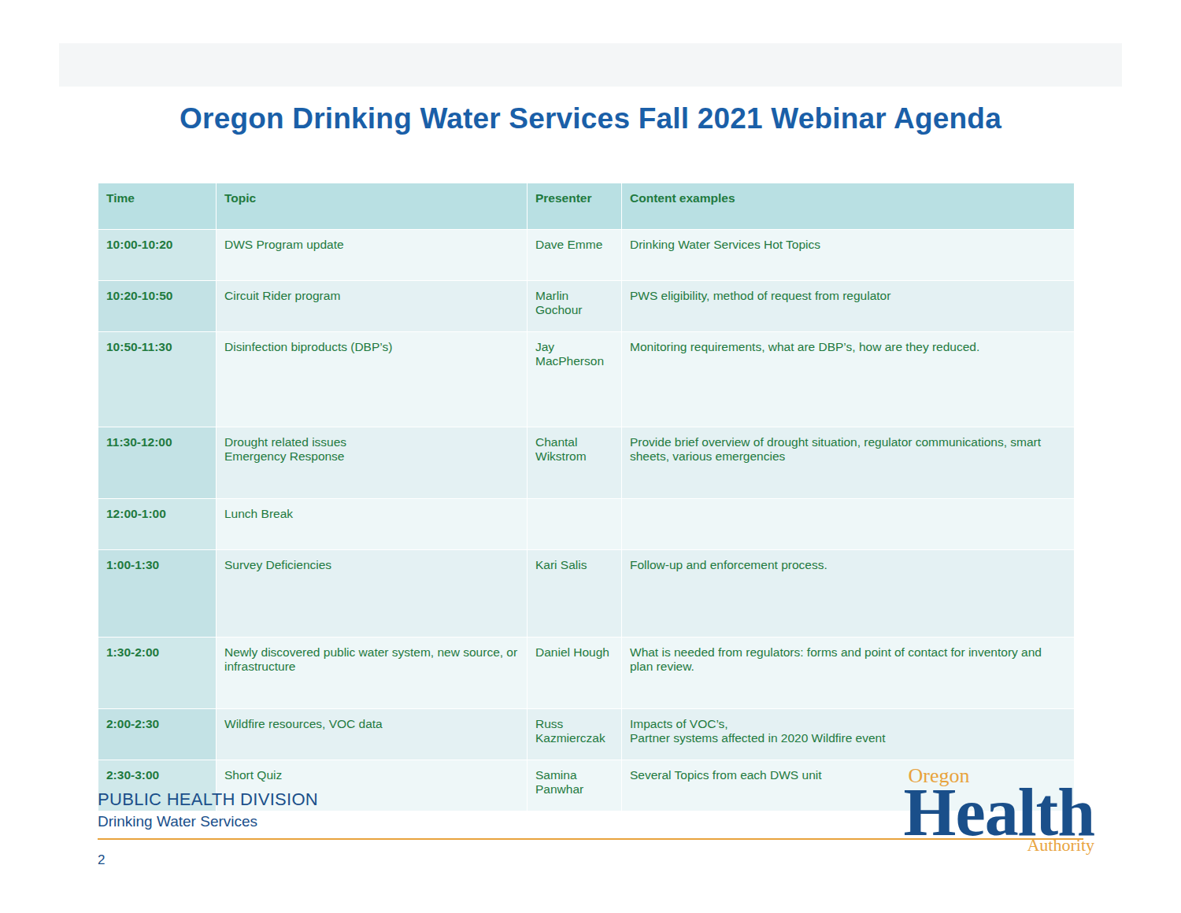Oregon Drinking Water Services Fall 2021 Webinar Agenda
| Time | Topic | Presenter | Content examples |
| --- | --- | --- | --- |
| 10:00-10:20 | DWS Program update | Dave Emme | Drinking Water Services Hot Topics |
| 10:20-10:50 | Circuit Rider program | Marlin Gochour | PWS eligibility, method of request from regulator |
| 10:50-11:30 | Disinfection biproducts (DBP’s) | Jay MacPherson | Monitoring requirements, what are DBP’s, how are they reduced. |
| 11:30-12:00 | Drought related issues Emergency Response | Chantal Wikstrom | Provide brief overview of drought situation, regulator communications, smart sheets, various emergencies |
| 12:00-1:00 | Lunch Break | | |
| 1:00-1:30 | Survey Deficiencies | Kari Salis | Follow-up and enforcement process. |
| 1:30-2:00 | Newly discovered public water system, new source, or infrastructure | Daniel Hough | What is needed from regulators: forms and point of contact for inventory and plan review. |
| 2:00-2:30 | Wildfire resources, VOC data | Russ Kazmierczak | Impacts of VOC’s, Partner systems affected in 2020 Wildfire event |
| 2:30-3:00 | Short Quiz | Samina Panwhar | Several Topics from each DWS unit |
PUBLIC HEALTH DIVISION
Drinking Water Services
2
Oregon
Health
Authority